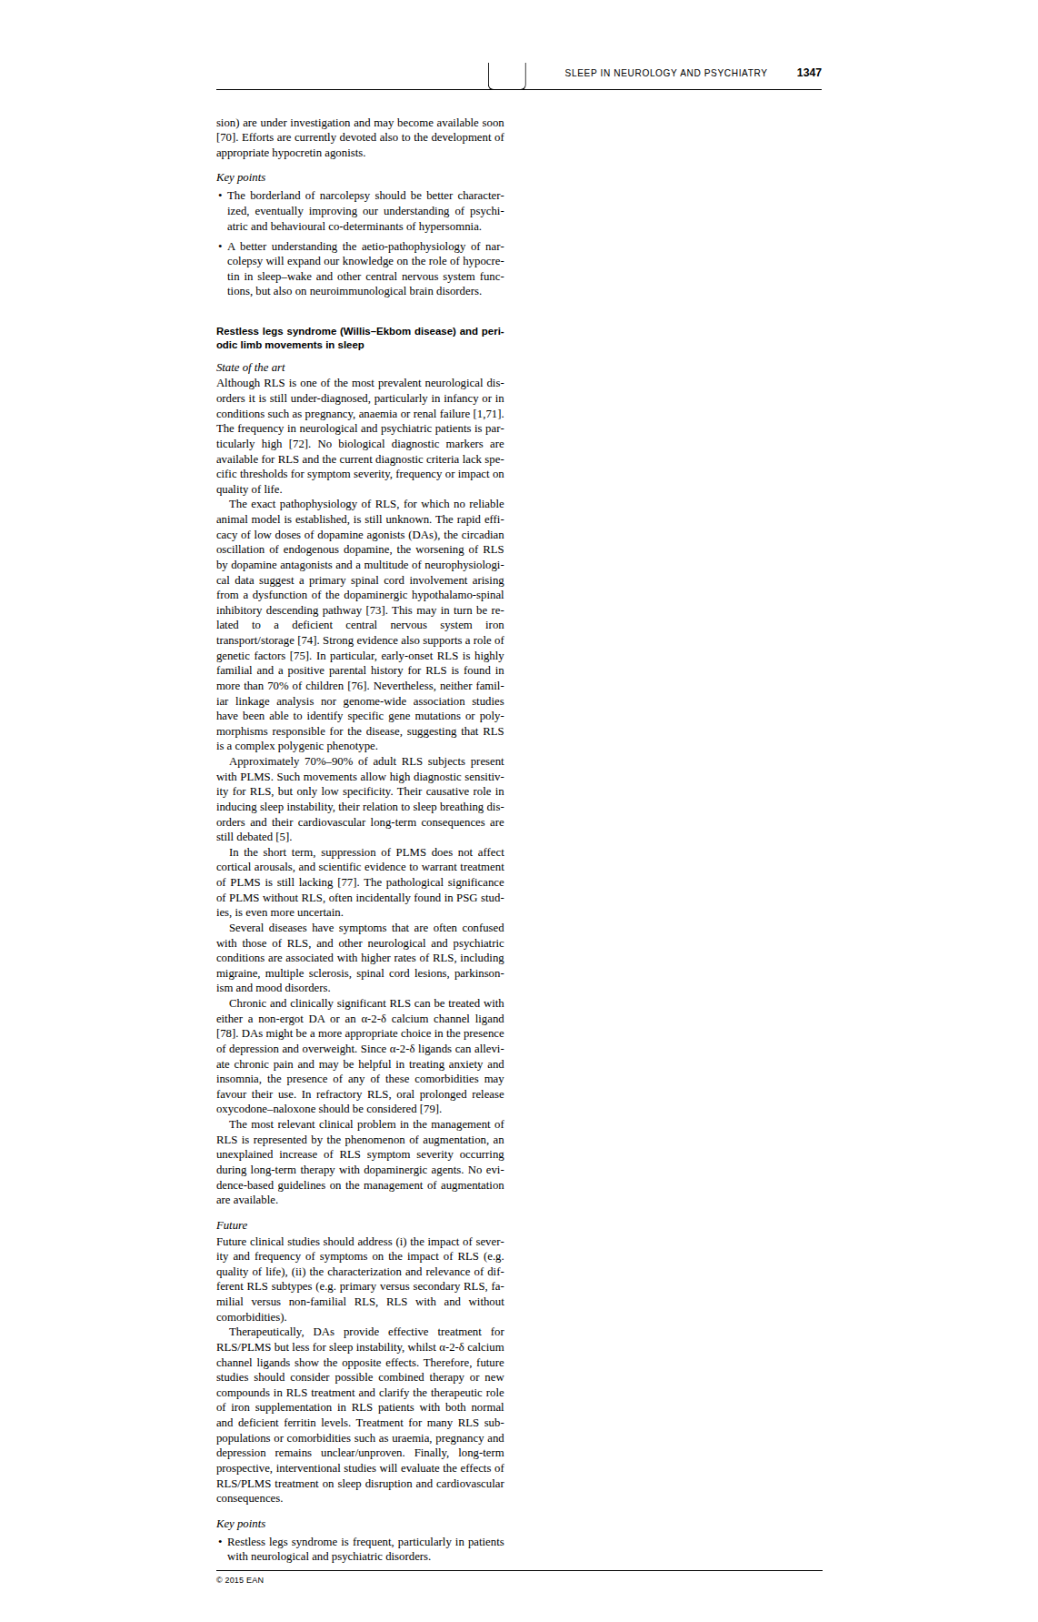Sleep in neurology and psychiatry
1347
sion) are under investigation and may become available soon [70]. Efforts are currently devoted also to the development of appropriate hypocretin agonists.
Key points
The borderland of narcolepsy should be better characterized, eventually improving our understanding of psychiatric and behavioural co-determinants of hypersomnia.
A better understanding the aetio-pathophysiology of narcolepsy will expand our knowledge on the role of hypocretin in sleep–wake and other central nervous system functions, but also on neuroimmunological brain disorders.
Restless legs syndrome (Willis–Ekbom disease) and periodic limb movements in sleep
State of the art
Although RLS is one of the most prevalent neurological disorders it is still under-diagnosed, particularly in infancy or in conditions such as pregnancy, anaemia or renal failure [1,71]. The frequency in neurological and psychiatric patients is particularly high [72]. No biological diagnostic markers are available for RLS and the current diagnostic criteria lack specific thresholds for symptom severity, frequency or impact on quality of life.
The exact pathophysiology of RLS, for which no reliable animal model is established, is still unknown. The rapid efficacy of low doses of dopamine agonists (DAs), the circadian oscillation of endogenous dopamine, the worsening of RLS by dopamine antagonists and a multitude of neurophysiological data suggest a primary spinal cord involvement arising from a dysfunction of the dopaminergic hypothalamo-spinal inhibitory descending pathway [73]. This may in turn be related to a deficient central nervous system iron transport/storage [74]. Strong evidence also supports a role of genetic factors [75]. In particular, early-onset RLS is highly familial and a positive parental history for RLS is found in more than 70% of children [76]. Nevertheless, neither familiar linkage analysis nor genome-wide association studies have been able to identify specific gene mutations or polymorphisms responsible for the disease, suggesting that RLS is a complex polygenic phenotype.
Approximately 70%–90% of adult RLS subjects present with PLMS. Such movements allow high diagnostic sensitivity for RLS, but only low specificity. Their causative role in inducing sleep instability, their relation to sleep breathing disorders and their cardiovascular long-term consequences are still debated [5].
In the short term, suppression of PLMS does not affect cortical arousals, and scientific evidence to warrant treatment of PLMS is still lacking [77]. The pathological significance of PLMS without RLS, often incidentally found in PSG studies, is even more uncertain.
Several diseases have symptoms that are often confused with those of RLS, and other neurological and psychiatric conditions are associated with higher rates of RLS, including migraine, multiple sclerosis, spinal cord lesions, parkinsonism and mood disorders.
Chronic and clinically significant RLS can be treated with either a non-ergot DA or an α-2-δ calcium channel ligand [78]. DAs might be a more appropriate choice in the presence of depression and overweight. Since α-2-δ ligands can alleviate chronic pain and may be helpful in treating anxiety and insomnia, the presence of any of these comorbidities may favour their use. In refractory RLS, oral prolonged release oxycodone–naloxone should be considered [79].
The most relevant clinical problem in the management of RLS is represented by the phenomenon of augmentation, an unexplained increase of RLS symptom severity occurring during long-term therapy with dopaminergic agents. No evidence-based guidelines on the management of augmentation are available.
Future
Future clinical studies should address (i) the impact of severity and frequency of symptoms on the impact of RLS (e.g. quality of life), (ii) the characterization and relevance of different RLS subtypes (e.g. primary versus secondary RLS, familial versus non-familial RLS, RLS with and without comorbidities).
Therapeutically, DAs provide effective treatment for RLS/PLMS but less for sleep instability, whilst α-2-δ calcium channel ligands show the opposite effects. Therefore, future studies should consider possible combined therapy or new compounds in RLS treatment and clarify the therapeutic role of iron supplementation in RLS patients with both normal and deficient ferritin levels. Treatment for many RLS subpopulations or comorbidities such as uraemia, pregnancy and depression remains unclear/unproven. Finally, long-term prospective, interventional studies will evaluate the effects of RLS/PLMS treatment on sleep disruption and cardiovascular consequences.
Key points
Restless legs syndrome is frequent, particularly in patients with neurological and psychiatric disorders.
© 2015 EAN